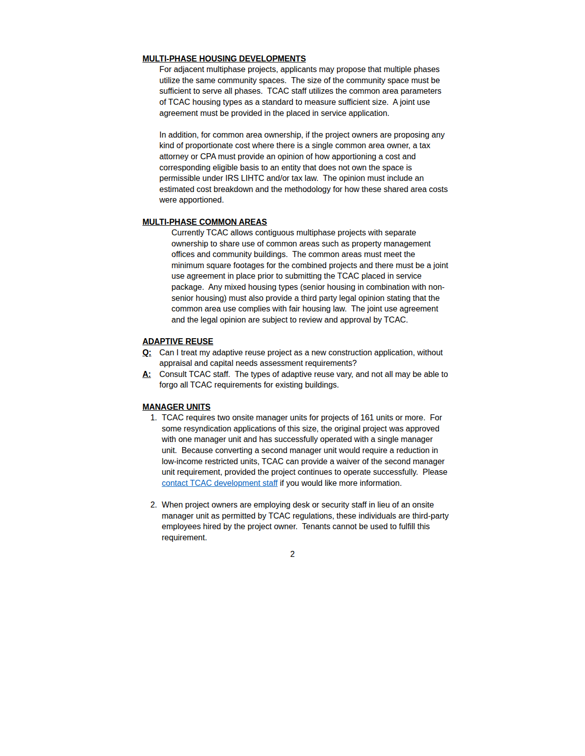MULTI-PHASE HOUSING DEVELOPMENTS
For adjacent multiphase projects, applicants may propose that multiple phases utilize the same community spaces. The size of the community space must be sufficient to serve all phases. TCAC staff utilizes the common area parameters of TCAC housing types as a standard to measure sufficient size. A joint use agreement must be provided in the placed in service application.
In addition, for common area ownership, if the project owners are proposing any kind of proportionate cost where there is a single common area owner, a tax attorney or CPA must provide an opinion of how apportioning a cost and corresponding eligible basis to an entity that does not own the space is permissible under IRS LIHTC and/or tax law. The opinion must include an estimated cost breakdown and the methodology for how these shared area costs were apportioned.
MULTI-PHASE COMMON AREAS
Currently TCAC allows contiguous multiphase projects with separate ownership to share use of common areas such as property management offices and community buildings. The common areas must meet the minimum square footages for the combined projects and there must be a joint use agreement in place prior to submitting the TCAC placed in service package. Any mixed housing types (senior housing in combination with non-senior housing) must also provide a third party legal opinion stating that the common area use complies with fair housing law. The joint use agreement and the legal opinion are subject to review and approval by TCAC.
ADAPTIVE REUSE
Q:
Can I treat my adaptive reuse project as a new construction application, without appraisal and capital needs assessment requirements?
A:
Consult TCAC staff. The types of adaptive reuse vary, and not all may be able to forgo all TCAC requirements for existing buildings.
MANAGER UNITS
TCAC requires two onsite manager units for projects of 161 units or more. For some resyndication applications of this size, the original project was approved with one manager unit and has successfully operated with a single manager unit. Because converting a second manager unit would require a reduction in low-income restricted units, TCAC can provide a waiver of the second manager unit requirement, provided the project continues to operate successfully. Please contact TCAC development staff if you would like more information.
When project owners are employing desk or security staff in lieu of an onsite manager unit as permitted by TCAC regulations, these individuals are third-party employees hired by the project owner. Tenants cannot be used to fulfill this requirement.
2